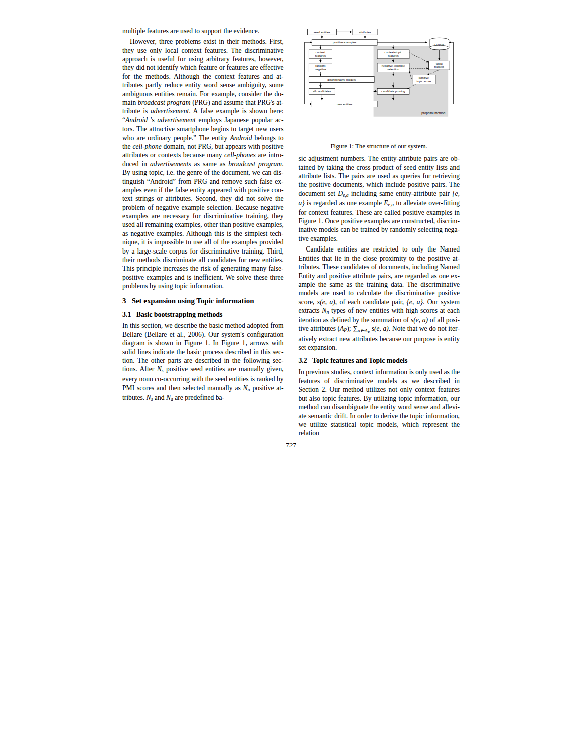multiple features are used to support the evidence.
However, three problems exist in their methods. First, they use only local context features. The discriminative approach is useful for using arbitrary features, however, they did not identify which feature or features are effective for the methods. Although the context features and attributes partly reduce entity word sense ambiguity, some ambiguous entities remain. For example, consider the domain broadcast program (PRG) and assume that PRG's attribute is advertisement. A false example is shown here: “Android 's advertisement employs Japanese popular actors. The attractive smartphone begins to target new users who are ordinary people.” The entity Android belongs to the cell-phone domain, not PRG, but appears with positive attributes or contexts because many cell-phones are introduced in advertisements as same as broadcast program. By using topic, i.e. the genre of the document, we can distinguish “Android” from PRG and remove such false examples even if the false entity appeared with positive context strings or attributes. Second, they did not solve the problem of negative example selection. Because negative examples are necessary for discriminative training, they used all remaining examples, other than positive examples, as negative examples. Although this is the simplest technique, it is impossible to use all of the examples provided by a large-scale corpus for discriminative training. Third, their methods discriminate all candidates for new entities. This principle increases the risk of generating many false-positive examples and is inefficient. We solve these three problems by using topic information.
3 Set expansion using Topic information
3.1 Basic bootstrapping methods
In this section, we describe the basic method adopted from Bellare (Bellare et al., 2006). Our system's configuration diagram is shown in Figure 1. In Figure 1, arrows with solid lines indicate the basic process described in this section. The other parts are described in the following sections. After Ns positive seed entities are manually given, every noun co-occurring with the seed entities is ranked by PMI scores and then selected manually as Na positive attributes. Ns and Na are predefined ba-
proposal method seed entities attributes positive examples corpus context features context+topic features random negative negative example selection topic models positive topic score discriminative models all candidates candidate pruning new entities
Figure 1: The structure of our system.
sic adjustment numbers. The entity-attribute pairs are obtained by taking the cross product of seed entity lists and attribute lists. The pairs are used as queries for retrieving the positive documents, which include positive pairs. The document set De,a including same entity-attribute pair {e, a} is regarded as one example Ee,a to alleviate over-fitting for context features. These are called positive examples in Figure 1. Once positive examples are constructed, discriminative models can be trained by randomly selecting negative examples.
Candidate entities are restricted to only the Named Entities that lie in the close proximity to the positive attributes. These candidates of documents, including Named Entity and positive attribute pairs, are regarded as one example the same as the training data. The discriminative models are used to calculate the discriminative positive score, s(e, a), of each candidate pair, {e, a}. Our system extracts Nn types of new entities with high scores at each iteration as defined by the summation of s(e, a) of all positive attributes (AP); ∑a∈AP s(e, a). Note that we do not iteratively extract new attributes because our purpose is entity set expansion.
3.2 Topic features and Topic models
In previous studies, context information is only used as the features of discriminative models as we described in Section 2. Our method utilizes not only context features but also topic features. By utilizing topic information, our method can disambiguate the entity word sense and alleviate semantic drift. In order to derive the topic information, we utilize statistical topic models, which represent the relation
727